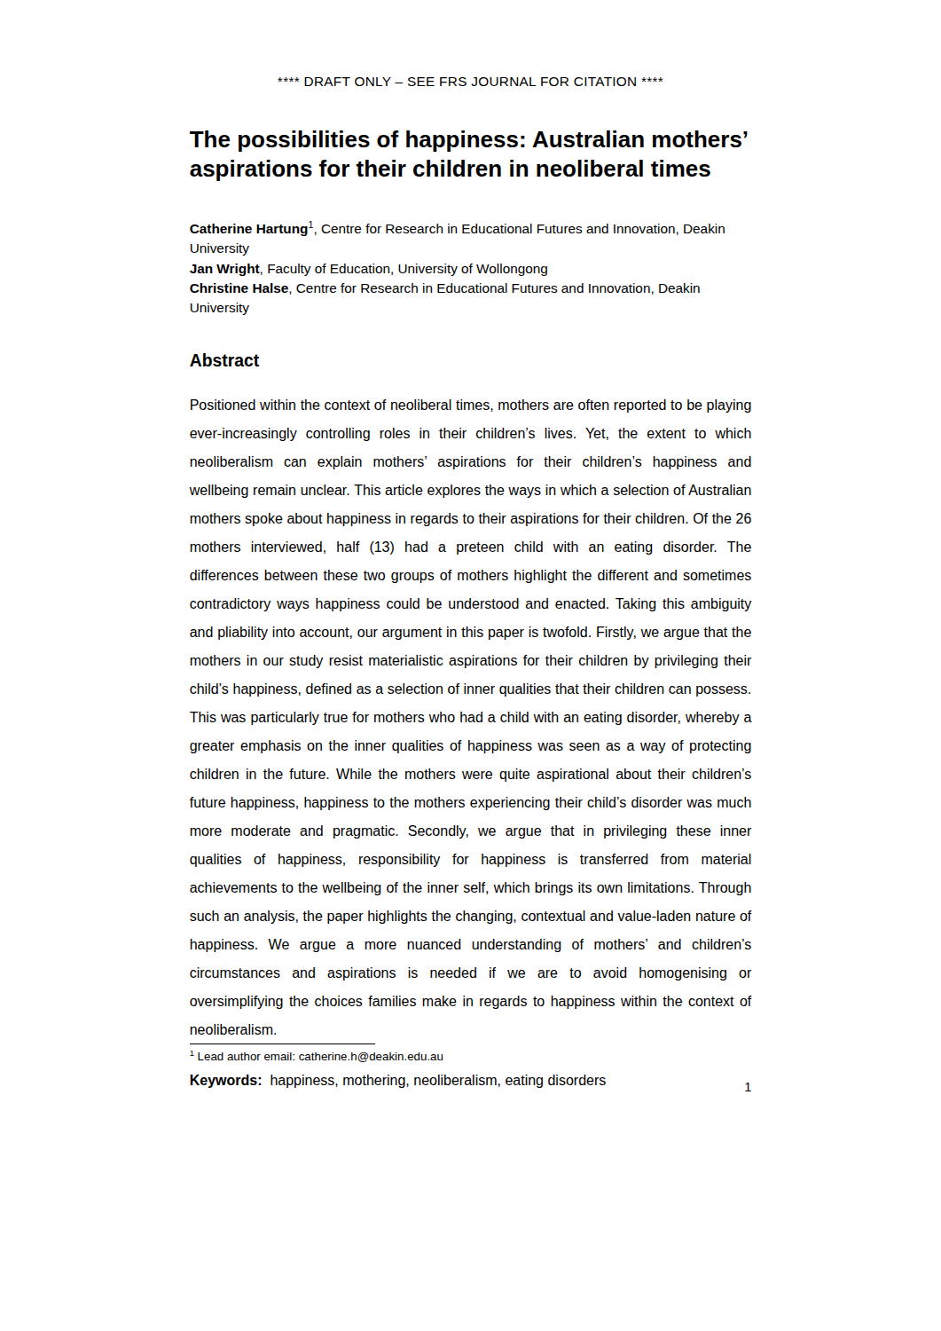**** DRAFT ONLY – SEE FRS JOURNAL FOR CITATION ****
The possibilities of happiness: Australian mothers’ aspirations for their children in neoliberal times
Catherine Hartung1, Centre for Research in Educational Futures and Innovation, Deakin University
Jan Wright, Faculty of Education, University of Wollongong
Christine Halse, Centre for Research in Educational Futures and Innovation, Deakin University
Abstract
Positioned within the context of neoliberal times, mothers are often reported to be playing ever-increasingly controlling roles in their children’s lives. Yet, the extent to which neoliberalism can explain mothers’ aspirations for their children’s happiness and wellbeing remain unclear. This article explores the ways in which a selection of Australian mothers spoke about happiness in regards to their aspirations for their children. Of the 26 mothers interviewed, half (13) had a preteen child with an eating disorder. The differences between these two groups of mothers highlight the different and sometimes contradictory ways happiness could be understood and enacted. Taking this ambiguity and pliability into account, our argument in this paper is twofold. Firstly, we argue that the mothers in our study resist materialistic aspirations for their children by privileging their child’s happiness, defined as a selection of inner qualities that their children can possess. This was particularly true for mothers who had a child with an eating disorder, whereby a greater emphasis on the inner qualities of happiness was seen as a way of protecting children in the future. While the mothers were quite aspirational about their children’s future happiness, happiness to the mothers experiencing their child’s disorder was much more moderate and pragmatic. Secondly, we argue that in privileging these inner qualities of happiness, responsibility for happiness is transferred from material achievements to the wellbeing of the inner self, which brings its own limitations. Through such an analysis, the paper highlights the changing, contextual and value-laden nature of happiness. We argue a more nuanced understanding of mothers’ and children’s circumstances and aspirations is needed if we are to avoid homogenising or oversimplifying the choices families make in regards to happiness within the context of neoliberalism.
Keywords: happiness, mothering, neoliberalism, eating disorders
1 Lead author email: catherine.h@deakin.edu.au
1